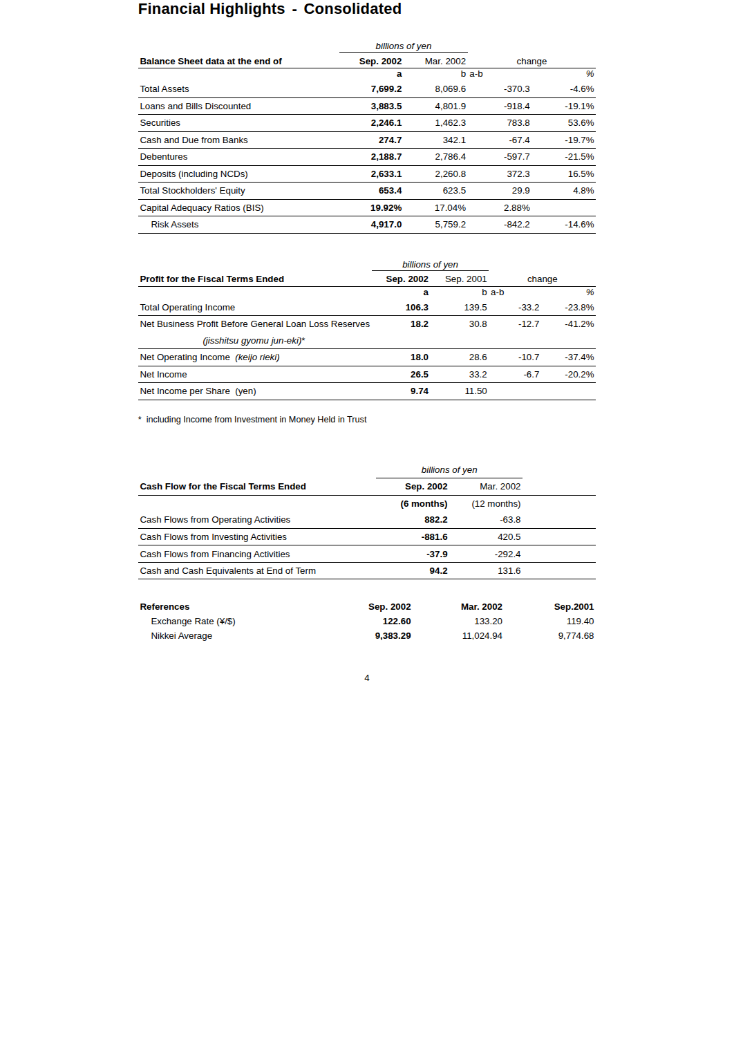Financial Highlights-Consolidated
| | billions of yen | | |
| Balance Sheet data at the end of | Sep. 2002 | Mar. 2002 | change |
| | a | b | a-b | % |
| Total Assets | 7,699.2 | 8,069.6 | -370.3 | -4.6% |
| Loans and Bills Discounted | 3,883.5 | 4,801.9 | -918.4 | -19.1% |
| Securities | 2,246.1 | 1,462.3 | 783.8 | 53.6% |
| Cash and Due from Banks | 274.7 | 342.1 | -67.4 | -19.7% |
| Debentures | 2,188.7 | 2,786.4 | -597.7 | -21.5% |
| Deposits (including NCDs) | 2,633.1 | 2,260.8 | 372.3 | 16.5% |
| Total Stockholders' Equity | 653.4 | 623.5 | 29.9 | 4.8% |
| Capital Adequacy Ratios (BIS) | 19.92% | 17.04% | 2.88% | |
| Risk Assets | 4,917.0 | 5,759.2 | -842.2 | -14.6% |
| | billions of yen | | |
| Profit for the Fiscal Terms Ended | Sep. 2002 | Sep. 2001 | change |
| | a | b | a-b | % |
| Total Operating Income | 106.3 | 139.5 | -33.2 | -23.8% |
| Net Business Profit Before General Loan Loss Reserves | 18.2 | 30.8 | -12.7 | -41.2% |
| (jisshitsu gyomu jun-eki) * | | | | |
| Net Operating Income (keijo rieki) | 18.0 | 28.6 | -10.7 | -37.4% |
| Net Income | 26.5 | 33.2 | -6.7 | -20.2% |
| Net Income per Share (yen) | 9.74 | 11.50 | | |
* including Income from Investment in Money Held in Trust
| | billions of yen | |
| Cash Flow for the Fiscal Terms Ended | Sep. 2002 | Mar. 2002 | |
| | (6 months) | (12 months) | |
| Cash Flows from Operating Activities | 882.2 | -63.8 | |
| Cash Flows from Investing Activities | -881.6 | 420.5 | |
| Cash Flows from Financing Activities | -37.9 | -292.4 | |
| Cash and Cash Equivalents at End of Term | 94.2 | 131.6 | |
| References | Sep. 2002 | Mar. 2002 | Sep.2001 |
| Exchange Rate (¥/$) | 122.60 | 133.20 | 119.40 |
| Nikkei Average | 9,383.29 | 11,024.94 | 9,774.68 |
4